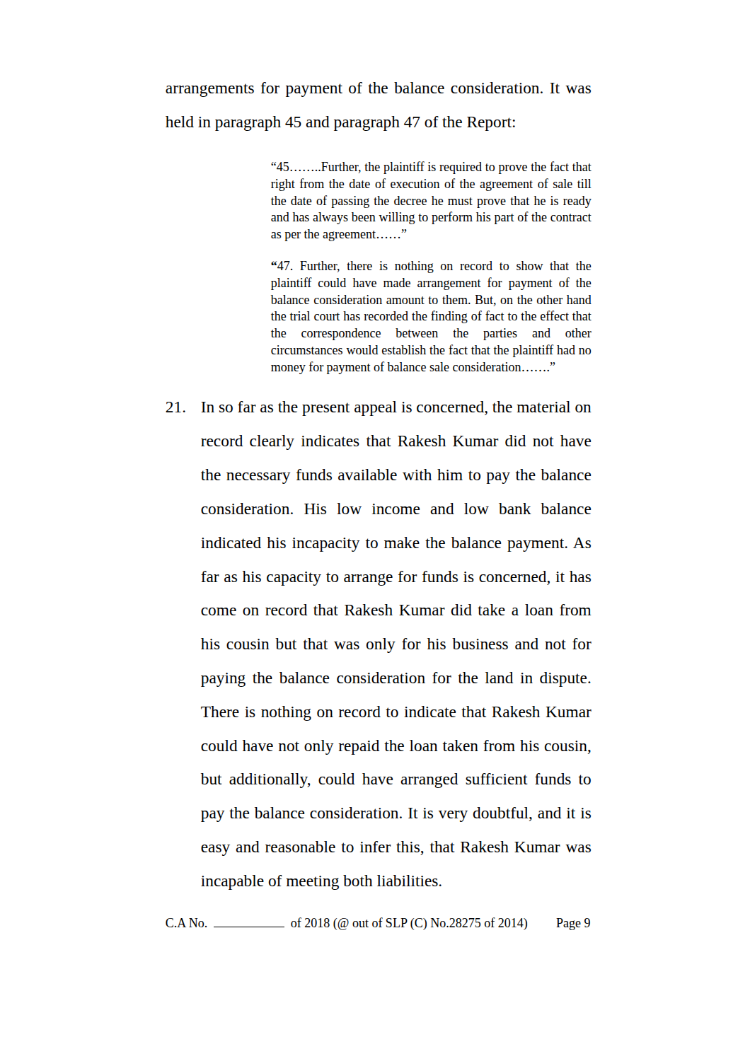arrangements for payment of the balance consideration. It was held in paragraph 45 and paragraph 47 of the Report:
“45……..Further, the plaintiff is required to prove the fact that right from the date of execution of the agreement of sale till the date of passing the decree he must prove that he is ready and has always been willing to perform his part of the contract as per the agreement……”
“47. Further, there is nothing on record to show that the plaintiff could have made arrangement for payment of the balance consideration amount to them. But, on the other hand the trial court has recorded the finding of fact to the effect that the correspondence between the parties and other circumstances would establish the fact that the plaintiff had no money for payment of balance sale consideration…….”
21. In so far as the present appeal is concerned, the material on record clearly indicates that Rakesh Kumar did not have the necessary funds available with him to pay the balance consideration. His low income and low bank balance indicated his incapacity to make the balance payment. As far as his capacity to arrange for funds is concerned, it has come on record that Rakesh Kumar did take a loan from his cousin but that was only for his business and not for paying the balance consideration for the land in dispute. There is nothing on record to indicate that Rakesh Kumar could have not only repaid the loan taken from his cousin, but additionally, could have arranged sufficient funds to pay the balance consideration. It is very doubtful, and it is easy and reasonable to infer this, that Rakesh Kumar was incapable of meeting both liabilities.
C.A No. of 2018 (@ out of SLP (C) No.28275 of 2014)Page 9